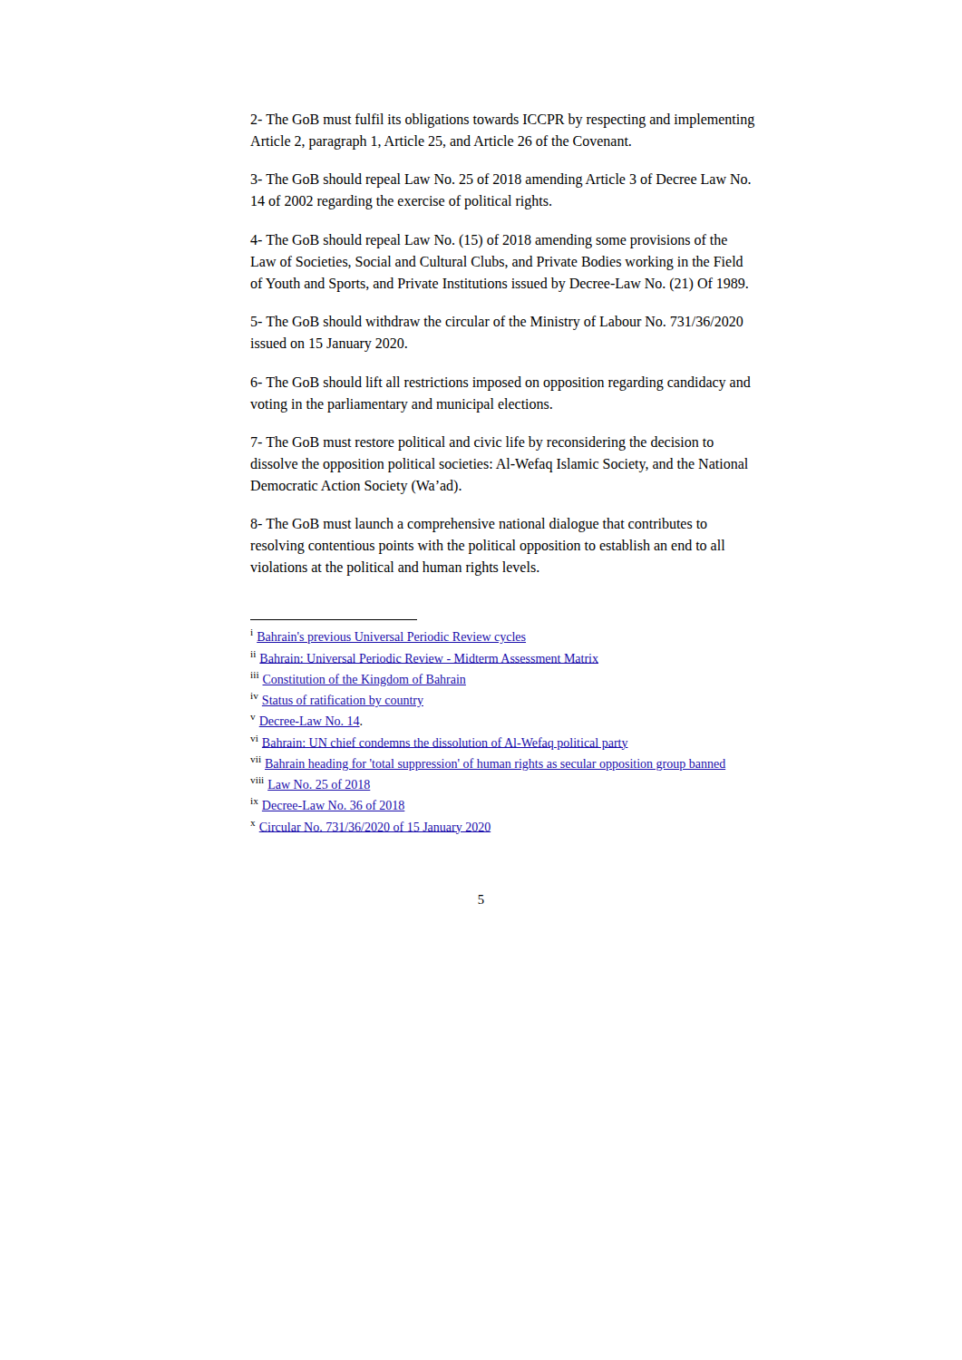2- The GoB must fulfil its obligations towards ICCPR by respecting and implementing Article 2, paragraph 1, Article 25, and Article 26 of the Covenant.
3- The GoB should repeal Law No. 25 of 2018 amending Article 3 of Decree Law No. 14 of 2002 regarding the exercise of political rights.
4- The GoB should repeal Law No. (15) of 2018 amending some provisions of the Law of Societies, Social and Cultural Clubs, and Private Bodies working in the Field of Youth and Sports, and Private Institutions issued by Decree-Law No. (21) Of 1989.
5- The GoB should withdraw the circular of the Ministry of Labour No. 731/36/2020 issued on 15 January 2020.
6- The GoB should lift all restrictions imposed on opposition regarding candidacy and voting in the parliamentary and municipal elections.
7- The GoB must restore political and civic life by reconsidering the decision to dissolve the opposition political societies: Al-Wefaq Islamic Society, and the National Democratic Action Society (Wa’ad).
8- The GoB must launch a comprehensive national dialogue that contributes to resolving contentious points with the political opposition to establish an end to all violations at the political and human rights levels.
iBahrain's previous Universal Periodic Review cycles
ii Bahrain: Universal Periodic Review - Midterm Assessment Matrix
iii Constitution of the Kingdom of Bahrain
iv Status of ratification by country
vDecree-Law No. 14.
vi Bahrain: UN chief condemns the dissolution of Al-Wefaq political party
vii Bahrain heading for 'total suppression' of human rights as secular opposition group banned
viii Law No. 25 of 2018
ix Decree-Law No. 36 of 2018
xCircular No. 731/36/2020 of 15 January 2020
5